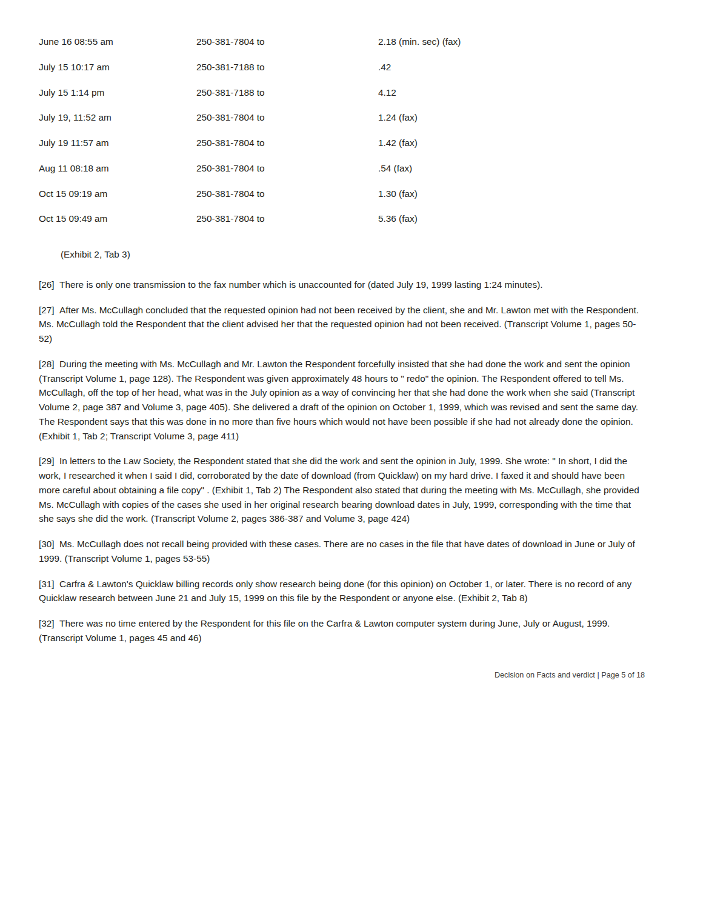| June 16 08:55 am | 250-381-7804 to | 2.18 (min. sec) (fax) |
| July 15 10:17 am | 250-381-7188 to | .42 |
| July 15 1:14 pm | 250-381-7188 to | 4.12 |
| July 19, 11:52 am | 250-381-7804 to | 1.24 (fax) |
| July 19 11:57 am | 250-381-7804 to | 1.42 (fax) |
| Aug 11 08:18 am | 250-381-7804 to | .54 (fax) |
| Oct 15 09:19 am | 250-381-7804 to | 1.30 (fax) |
| Oct 15 09:49 am | 250-381-7804 to | 5.36 (fax) |
(Exhibit 2, Tab 3)
[26] There is only one transmission to the fax number which is unaccounted for (dated July 19, 1999 lasting 1:24 minutes).
[27] After Ms. McCullagh concluded that the requested opinion had not been received by the client, she and Mr. Lawton met with the Respondent. Ms. McCullagh told the Respondent that the client advised her that the requested opinion had not been received. (Transcript Volume 1, pages 50-52)
[28] During the meeting with Ms. McCullagh and Mr. Lawton the Respondent forcefully insisted that she had done the work and sent the opinion (Transcript Volume 1, page 128). The Respondent was given approximately 48 hours to " redo" the opinion. The Respondent offered to tell Ms. McCullagh, off the top of her head, what was in the July opinion as a way of convincing her that she had done the work when she said (Transcript Volume 2, page 387 and Volume 3, page 405). She delivered a draft of the opinion on October 1, 1999, which was revised and sent the same day. The Respondent says that this was done in no more than five hours which would not have been possible if she had not already done the opinion. (Exhibit 1, Tab 2; Transcript Volume 3, page 411)
[29] In letters to the Law Society, the Respondent stated that she did the work and sent the opinion in July, 1999. She wrote: " In short, I did the work, I researched it when I said I did, corroborated by the date of download (from Quicklaw) on my hard drive. I faxed it and should have been more careful about obtaining a file copy" . (Exhibit 1, Tab 2) The Respondent also stated that during the meeting with Ms. McCullagh, she provided Ms. McCullagh with copies of the cases she used in her original research bearing download dates in July, 1999, corresponding with the time that she says she did the work. (Transcript Volume 2, pages 386-387 and Volume 3, page 424)
[30] Ms. McCullagh does not recall being provided with these cases. There are no cases in the file that have dates of download in June or July of 1999. (Transcript Volume 1, pages 53-55)
[31] Carfra & Lawton's Quicklaw billing records only show research being done (for this opinion) on October 1, or later. There is no record of any Quicklaw research between June 21 and July 15, 1999 on this file by the Respondent or anyone else. (Exhibit 2, Tab 8)
[32] There was no time entered by the Respondent for this file on the Carfra & Lawton computer system during June, July or August, 1999. (Transcript Volume 1, pages 45 and 46)
Decision on Facts and verdict | Page 5 of 18